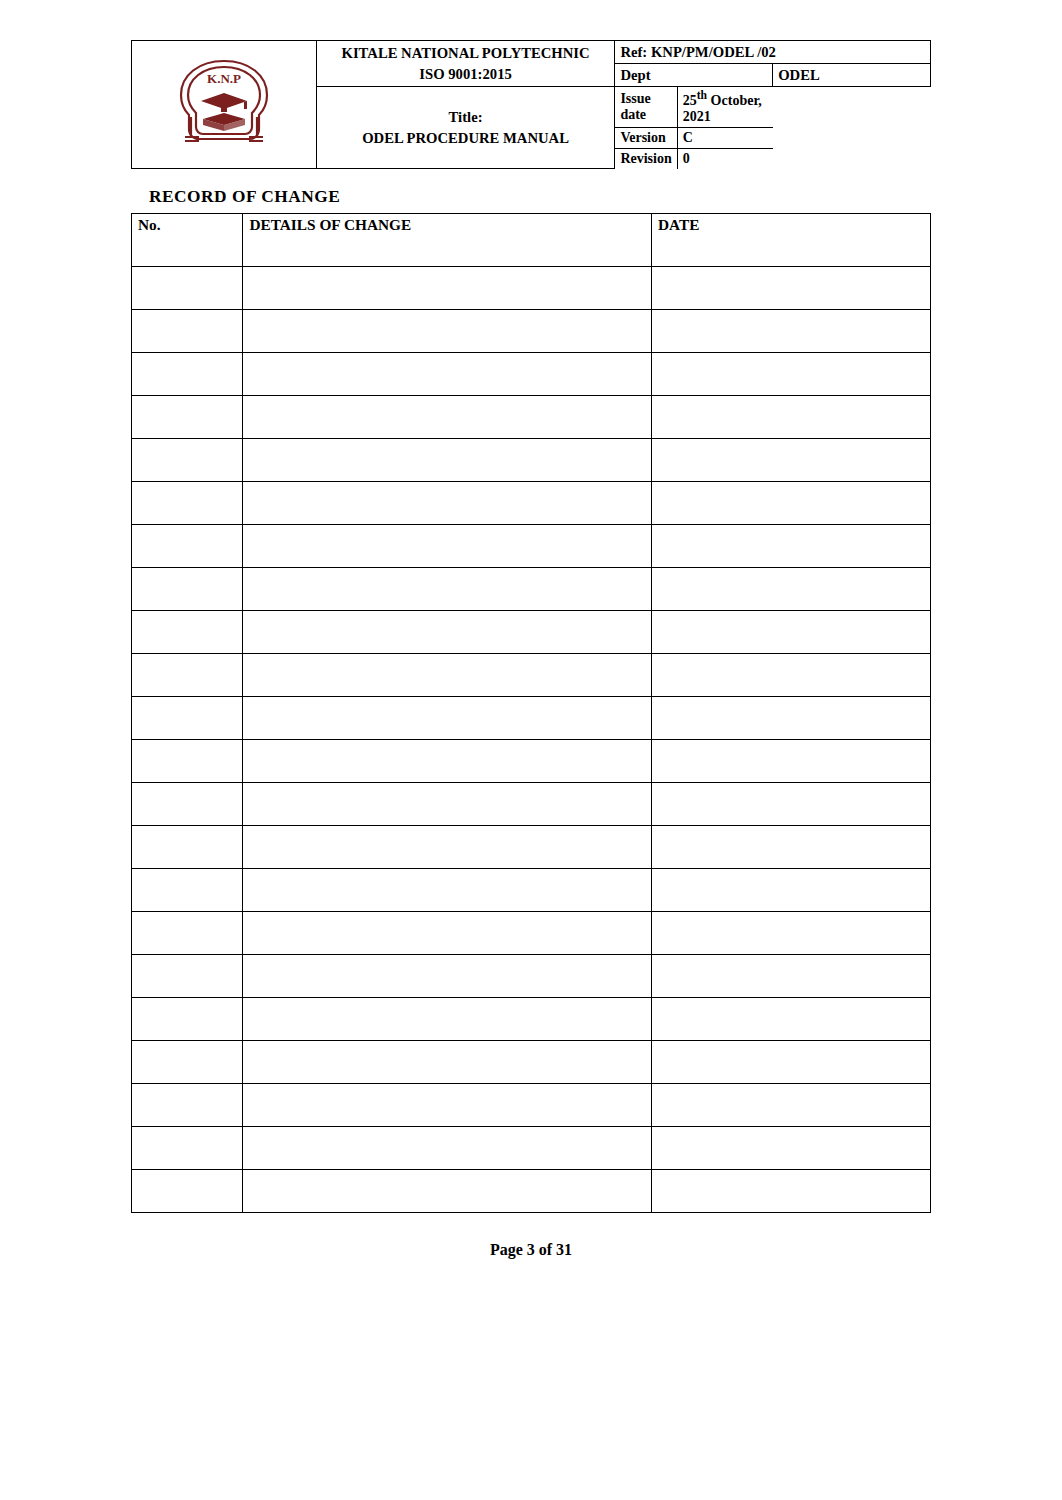| K.N.P | KITALE NATIONAL POLYTECHNIC ISO 9001:2015 | Ref: KNP/PM/ODEL /02 |
| Dept | ODEL |
| Title: ODEL PROCEDURE MANUAL | / Issue date / 25 th October, 2021 / / Version / C / / Revision / 0 / | |
RECORD OF CHANGE
| No. | DETAILS OF CHANGE | DATE |
| --- | --- | --- |
Page 3 of 31